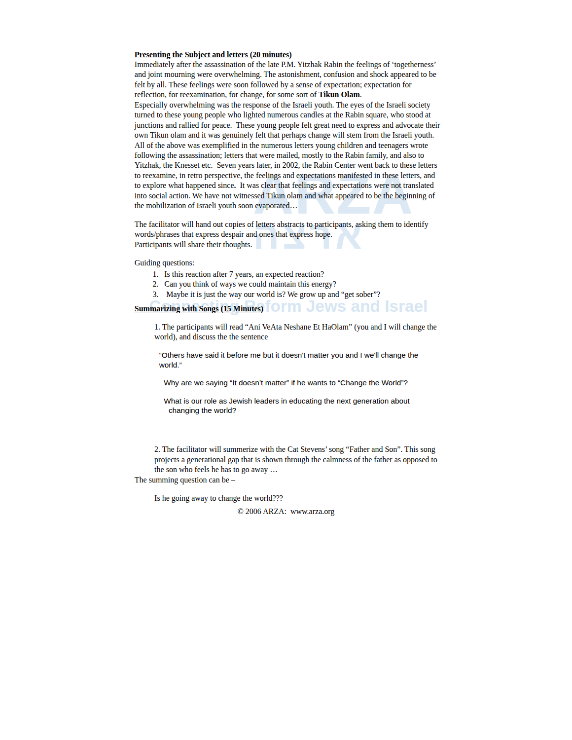ARZAארצה
Connecting Reform Jews and Israel
Presenting the Subject and letters (20 minutes)
Immediately after the assassination of the late P.M. Yitzhak Rabin the feelings of ‘togetherness’ and joint mourning were overwhelming. The astonishment, confusion and shock appeared to be felt by all. These feelings were soon followed by a sense of expectation; expectation for reflection, for reexamination, for change, for some sort of Tikun Olam.
Especially overwhelming was the response of the Israeli youth. The eyes of the Israeli society turned to these young people who lighted numerous candles at the Rabin square, who stood at junctions and rallied for peace. These young people felt great need to express and advocate their own Tikun olam and it was genuinely felt that perhaps change will stem from the Israeli youth.
All of the above was exemplified in the numerous letters young children and teenagers wrote following the assassination; letters that were mailed, mostly to the Rabin family, and also to Yitzhak, the Knesset etc. Seven years later, in 2002, the Rabin Center went back to these letters to reexamine, in retro perspective, the feelings and expectations manifested in these letters, and to explore what happened since. It was clear that feelings and expectations were not translated into social action. We have not witnessed Tikun olam and what appeared to be the beginning of the mobilization of Israeli youth soon evaporated…
The facilitator will hand out copies of letters abstracts to participants, asking them to identify words/phrases that express despair and ones that express hope.
Participants will share their thoughts.
Guiding questions:
Is this reaction after 7 years, an expected reaction?
Can you think of ways we could maintain this energy?
Maybe it is just the way our world is? We grow up and “get sober”?
Summarizing with Songs (15 Minutes)
1. The participants will read “Ani VeAta Neshane Et HaOlam” (you and I will change the world), and discuss the the sentence
“Others have said it before me but it doesn't matter you and I we'll change the world.”
Why are we saying “It doesn’t matter” if he wants to “Change the World”?
What is our role as Jewish leaders in educating the next generation about
changing the world?
2. The facilitator will summerize with the Cat Stevens’ song “Father and Son”. This song projects a generational gap that is shown through the calmness of the father as opposed to the son who feels he has to go away …
The summing question can be –
Is he going away to change the world???
© 2006 ARZA: www.arza.org